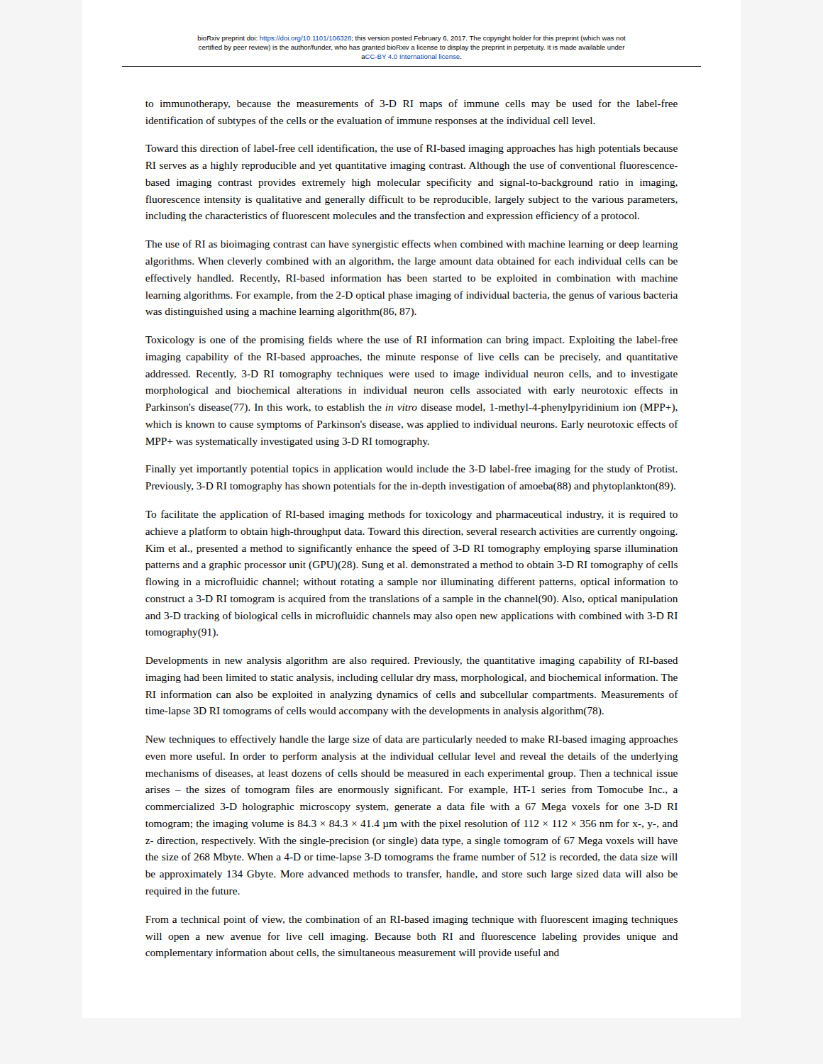bioRxiv preprint doi: https://doi.org/10.1101/106328; this version posted February 6, 2017. The copyright holder for this preprint (which was not
certified by peer review) is the author/funder, who has granted bioRxiv a license to display the preprint in perpetuity. It is made available under
aCC-BY 4.0 International license.
to immunotherapy, because the measurements of 3-D RI maps of immune cells may be used for the label-free identification of subtypes of the cells or the evaluation of immune responses at the individual cell level.
Toward this direction of label-free cell identification, the use of RI-based imaging approaches has high potentials because RI serves as a highly reproducible and yet quantitative imaging contrast. Although the use of conventional fluorescence-based imaging contrast provides extremely high molecular specificity and signal-to-background ratio in imaging, fluorescence intensity is qualitative and generally difficult to be reproducible, largely subject to the various parameters, including the characteristics of fluorescent molecules and the transfection and expression efficiency of a protocol.
The use of RI as bioimaging contrast can have synergistic effects when combined with machine learning or deep learning algorithms. When cleverly combined with an algorithm, the large amount data obtained for each individual cells can be effectively handled. Recently, RI-based information has been started to be exploited in combination with machine learning algorithms. For example, from the 2-D optical phase imaging of individual bacteria, the genus of various bacteria was distinguished using a machine learning algorithm(86, 87).
Toxicology is one of the promising fields where the use of RI information can bring impact. Exploiting the label-free imaging capability of the RI-based approaches, the minute response of live cells can be precisely, and quantitative addressed. Recently, 3-D RI tomography techniques were used to image individual neuron cells, and to investigate morphological and biochemical alterations in individual neuron cells associated with early neurotoxic effects in Parkinson's disease(77). In this work, to establish the in vitro disease model, 1-methyl-4-phenylpyridinium ion (MPP+), which is known to cause symptoms of Parkinson's disease, was applied to individual neurons. Early neurotoxic effects of MPP+ was systematically investigated using 3-D RI tomography.
Finally yet importantly potential topics in application would include the 3-D label-free imaging for the study of Protist. Previously, 3-D RI tomography has shown potentials for the in-depth investigation of amoeba(88) and phytoplankton(89).
To facilitate the application of RI-based imaging methods for toxicology and pharmaceutical industry, it is required to achieve a platform to obtain high-throughput data. Toward this direction, several research activities are currently ongoing. Kim et al., presented a method to significantly enhance the speed of 3-D RI tomography employing sparse illumination patterns and a graphic processor unit (GPU)(28). Sung et al. demonstrated a method to obtain 3-D RI tomography of cells flowing in a microfluidic channel; without rotating a sample nor illuminating different patterns, optical information to construct a 3-D RI tomogram is acquired from the translations of a sample in the channel(90). Also, optical manipulation and 3-D tracking of biological cells in microfluidic channels may also open new applications with combined with 3-D RI tomography(91).
Developments in new analysis algorithm are also required. Previously, the quantitative imaging capability of RI-based imaging had been limited to static analysis, including cellular dry mass, morphological, and biochemical information. The RI information can also be exploited in analyzing dynamics of cells and subcellular compartments. Measurements of time-lapse 3D RI tomograms of cells would accompany with the developments in analysis algorithm(78).
New techniques to effectively handle the large size of data are particularly needed to make RI-based imaging approaches even more useful. In order to perform analysis at the individual cellular level and reveal the details of the underlying mechanisms of diseases, at least dozens of cells should be measured in each experimental group. Then a technical issue arises – the sizes of tomogram files are enormously significant. For example, HT-1 series from Tomocube Inc., a commercialized 3-D holographic microscopy system, generate a data file with a 67 Mega voxels for one 3-D RI tomogram; the imaging volume is 84.3 × 84.3 × 41.4 µm with the pixel resolution of 112 × 112 × 356 nm for x-, y-, and z- direction, respectively. With the single-precision (or single) data type, a single tomogram of 67 Mega voxels will have the size of 268 Mbyte. When a 4-D or time-lapse 3-D tomograms the frame number of 512 is recorded, the data size will be approximately 134 Gbyte. More advanced methods to transfer, handle, and store such large sized data will also be required in the future.
From a technical point of view, the combination of an RI-based imaging technique with fluorescent imaging techniques will open a new avenue for live cell imaging. Because both RI and fluorescence labeling provides unique and complementary information about cells, the simultaneous measurement will provide useful and